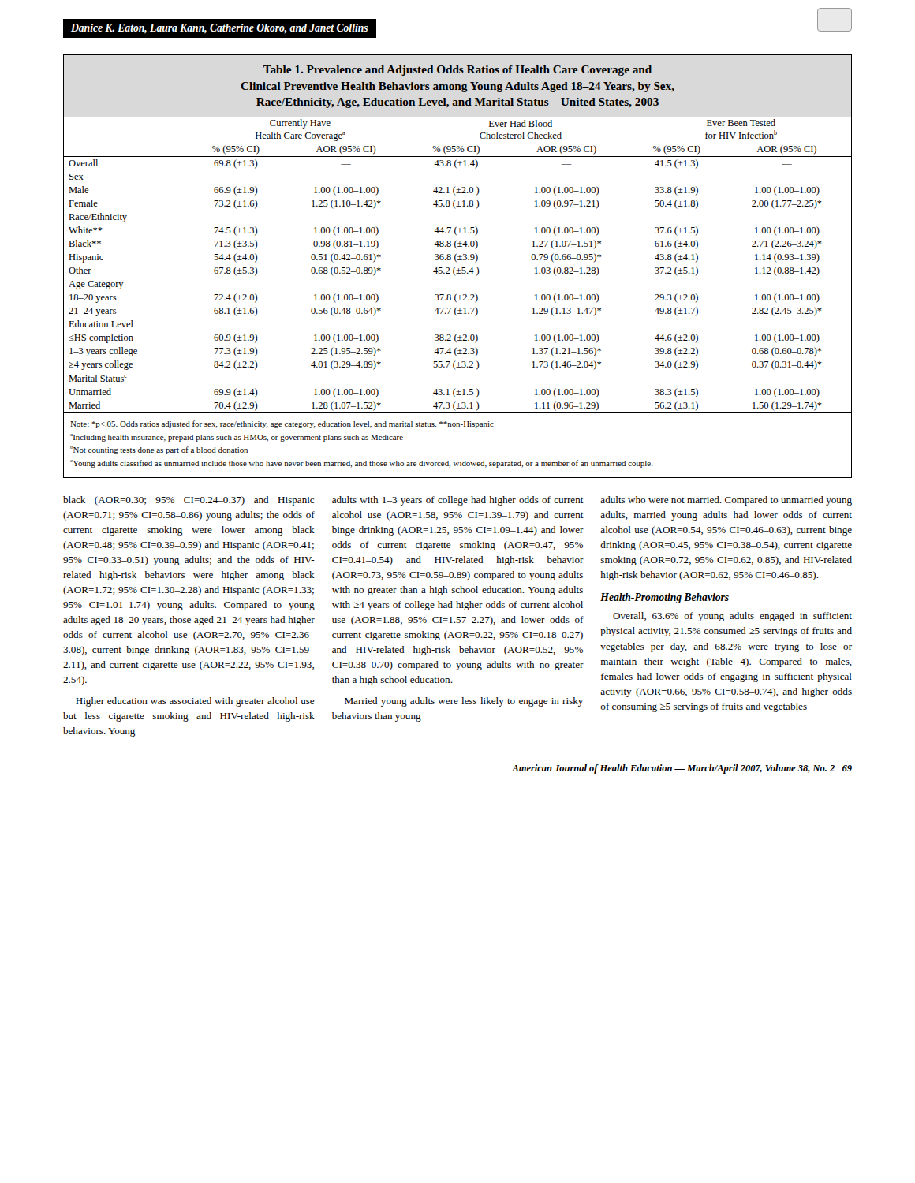Danice K. Eaton, Laura Kann, Catherine Okoro, and Janet Collins
Table 1. Prevalence and Adjusted Odds Ratios of Health Care Coverage and
Clinical Preventive Health Behaviors among Young Adults Aged 18–24 Years, by Sex,
Race/Ethnicity, Age, Education Level, and Marital Status—United States, 2003
| | Currently Have Health Care Coverage a | Ever Had Blood Cholesterol Checked | Ever Been Tested for HIV Infection b |
| --- | --- | --- | --- |
| | % (95% CI) | AOR (95% CI) | % (95% CI) | AOR (95% CI) | % (95% CI) | AOR (95% CI) |
| Overall | 69.8 (±1.3) | — | 43.8 (±1.4) | — | 41.5 (±1.3) | — |
| Sex | | | | | | |
| Male | 66.9 (±1.9) | 1.00 (1.00–1.00) | 42.1 (±2.0 ) | 1.00 (1.00–1.00) | 33.8 (±1.9) | 1.00 (1.00–1.00) |
| Female | 73.2 (±1.6) | 1.25 (1.10–1.42)* | 45.8 (±1.8 ) | 1.09 (0.97–1.21) | 50.4 (±1.8) | 2.00 (1.77–2.25)* |
| Race/Ethnicity | | | | | | |
| White** | 74.5 (±1.3) | 1.00 (1.00–1.00) | 44.7 (±1.5) | 1.00 (1.00–1.00) | 37.6 (±1.5) | 1.00 (1.00–1.00) |
| Black** | 71.3 (±3.5) | 0.98 (0.81–1.19) | 48.8 (±4.0) | 1.27 (1.07–1.51)* | 61.6 (±4.0) | 2.71 (2.26–3.24)* |
| Hispanic | 54.4 (±4.0) | 0.51 (0.42–0.61)* | 36.8 (±3.9) | 0.79 (0.66–0.95)* | 43.8 (±4.1) | 1.14 (0.93–1.39) |
| Other | 67.8 (±5.3) | 0.68 (0.52–0.89)* | 45.2 (±5.4 ) | 1.03 (0.82–1.28) | 37.2 (±5.1) | 1.12 (0.88–1.42) |
| Age Category | | | | | | |
| 18–20 years | 72.4 (±2.0) | 1.00 (1.00–1.00) | 37.8 (±2.2) | 1.00 (1.00–1.00) | 29.3 (±2.0) | 1.00 (1.00–1.00) |
| 21–24 years | 68.1 (±1.6) | 0.56 (0.48–0.64)* | 47.7 (±1.7) | 1.29 (1.13–1.47)* | 49.8 (±1.7) | 2.82 (2.45–3.25)* |
| Education Level | | | | | | |
| ≤HS completion | 60.9 (±1.9) | 1.00 (1.00–1.00) | 38.2 (±2.0) | 1.00 (1.00–1.00) | 44.6 (±2.0) | 1.00 (1.00–1.00) |
| 1–3 years college | 77.3 (±1.9) | 2.25 (1.95–2.59)* | 47.4 (±2.3) | 1.37 (1.21–1.56)* | 39.8 (±2.2) | 0.68 (0.60–0.78)* |
| ≥4 years college | 84.2 (±2.2) | 4.01 (3.29–4.89)* | 55.7 (±3.2 ) | 1.73 (1.46–2.04)* | 34.0 (±2.9) | 0.37 (0.31–0.44)* |
| Marital Status c | | | | | | |
| Unmarried | 69.9 (±1.4) | 1.00 (1.00–1.00) | 43.1 (±1.5 ) | 1.00 (1.00–1.00) | 38.3 (±1.5) | 1.00 (1.00–1.00) |
| Married | 70.4 (±2.9) | 1.28 (1.07–1.52)* | 47.3 (±3.1 ) | 1.11 (0.96–1.29) | 56.2 (±3.1) | 1.50 (1.29–1.74)* |
Note: *p<.05. Odds ratios adjusted for sex, race/ethnicity, age category, education level, and marital status. **non-Hispanic
aIncluding health insurance, prepaid plans such as HMOs, or government plans such as Medicare
bNot counting tests done as part of a blood donation
cYoung adults classified as unmarried include those who have never been married, and those who are divorced, widowed, separated, or a member of an unmarried couple.
black (AOR=0.30; 95% CI=0.24–0.37) and Hispanic (AOR=0.71; 95% CI=0.58–0.86) young adults; the odds of current cigarette smoking were lower among black (AOR=0.48; 95% CI=0.39–0.59) and Hispanic (AOR=0.41; 95% CI=0.33–0.51) young adults; and the odds of HIV-related high-risk behaviors were higher among black (AOR=1.72; 95% CI=1.30–2.28) and Hispanic (AOR=1.33; 95% CI=1.01–1.74) young adults. Compared to young adults aged 18–20 years, those aged 21–24 years had higher odds of current alcohol use (AOR=2.70, 95% CI=2.36–3.08), current binge drinking (AOR=1.83, 95% CI=1.59–2.11), and current cigarette use (AOR=2.22, 95% CI=1.93, 2.54).
Higher education was associated with greater alcohol use but less cigarette smoking and HIV-related high-risk behaviors. Young
adults with 1–3 years of college had higher odds of current alcohol use (AOR=1.58, 95% CI=1.39–1.79) and current binge drinking (AOR=1.25, 95% CI=1.09–1.44) and lower odds of current cigarette smoking (AOR=0.47, 95% CI=0.41–0.54) and HIV-related high-risk behavior (AOR=0.73, 95% CI=0.59–0.89) compared to young adults with no greater than a high school education. Young adults with ≥4 years of college had higher odds of current alcohol use (AOR=1.88, 95% CI=1.57–2.27), and lower odds of current cigarette smoking (AOR=0.22, 95% CI=0.18–0.27) and HIV-related high-risk behavior (AOR=0.52, 95% CI=0.38–0.70) compared to young adults with no greater than a high school education.
Married young adults were less likely to engage in risky behaviors than young
adults who were not married. Compared to unmarried young adults, married young adults had lower odds of current alcohol use (AOR=0.54, 95% CI=0.46–0.63), current binge drinking (AOR=0.45, 95% CI=0.38–0.54), current cigarette smoking (AOR=0.72, 95% CI=0.62, 0.85), and HIV-related high-risk behavior (AOR=0.62, 95% CI=0.46–0.85).
Health-Promoting Behaviors
Overall, 63.6% of young adults engaged in sufficient physical activity, 21.5% consumed ≥5 servings of fruits and vegetables per day, and 68.2% were trying to lose or maintain their weight (Table 4). Compared to males, females had lower odds of engaging in sufficient physical activity (AOR=0.66, 95% CI=0.58–0.74), and higher odds of consuming ≥5 servings of fruits and vegetables
American Journal of Health Education — March/April 2007, Volume 38, No. 2 69